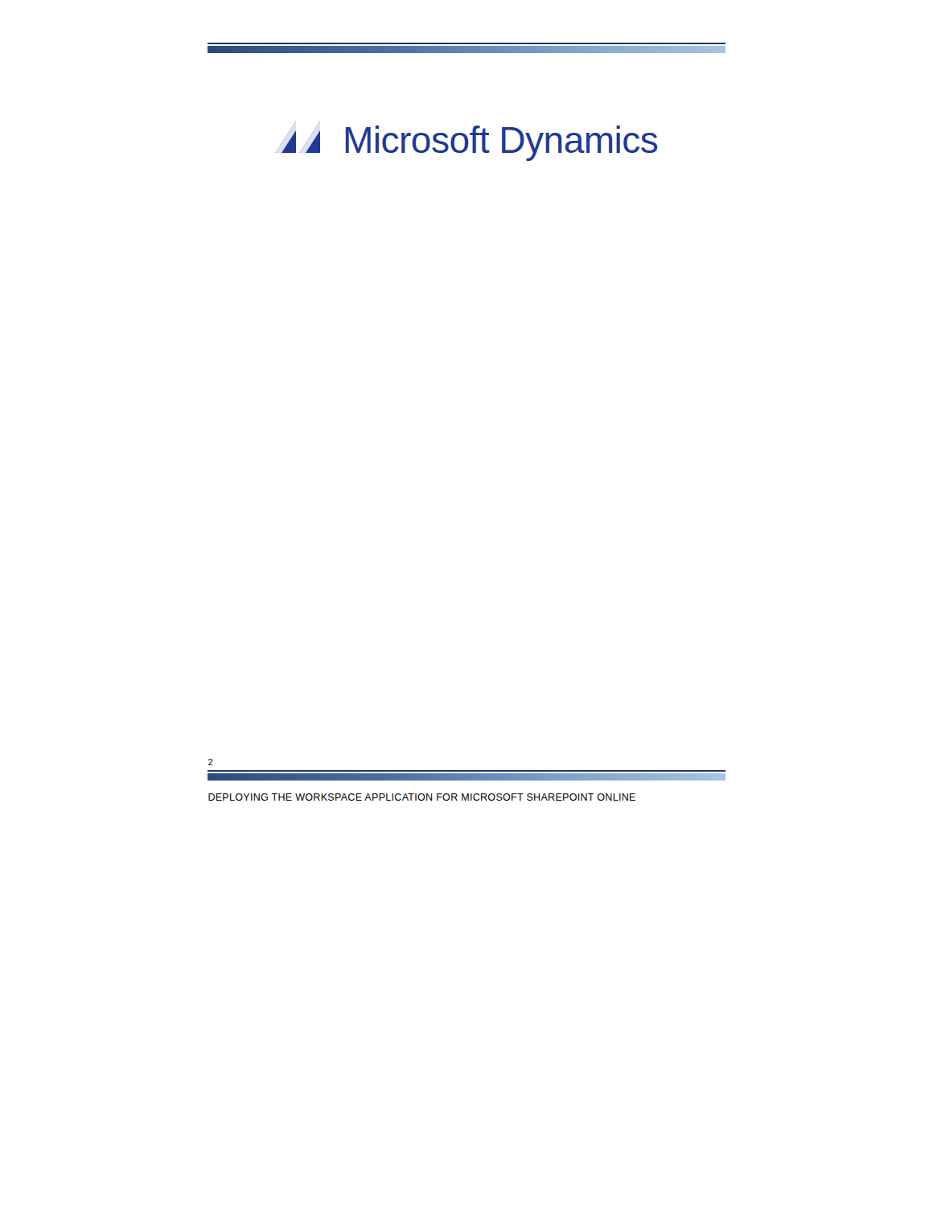Microsoft Dynamics
2
DEPLOYING THE WORKSPACE APPLICATION FOR MICROSOFT SHAREPOINT ONLINE